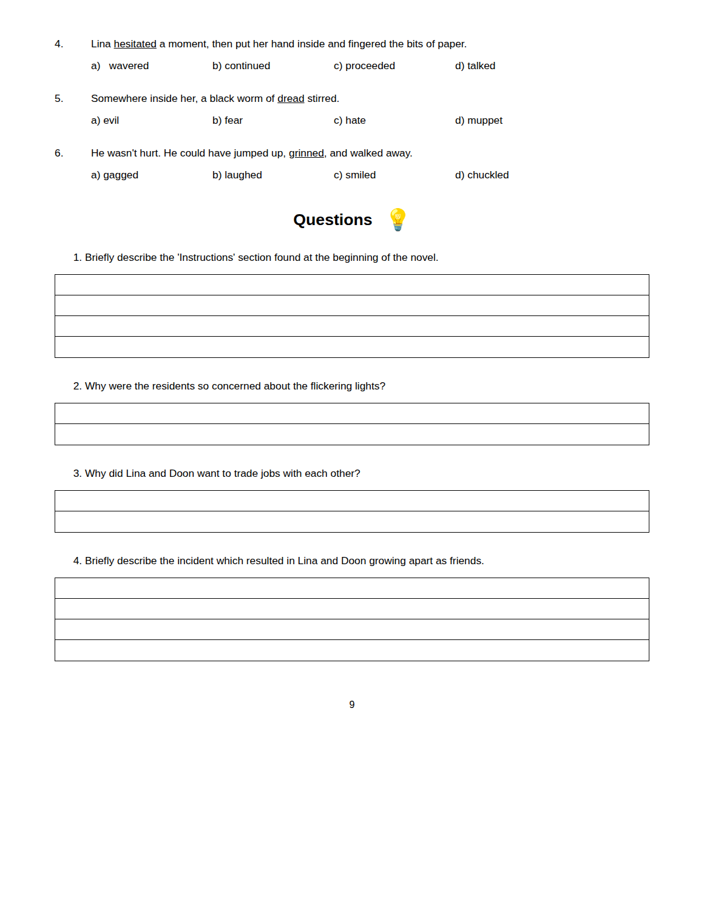4. Lina hesitated a moment, then put her hand inside and fingered the bits of paper.
a) wavered b) continued c) proceeded d) talked
5. Somewhere inside her, a black worm of dread stirred.
a) evil b) fear c) hate d) muppet
6. He wasn't hurt. He could have jumped up, grinned, and walked away.
a) gagged b) laughed c) smiled d) chuckled
Questions 💡
Briefly describe the 'Instructions' section found at the beginning of the novel.
Why were the residents so concerned about the flickering lights?
Why did Lina and Doon want to trade jobs with each other?
Briefly describe the incident which resulted in Lina and Doon growing apart as friends.
9